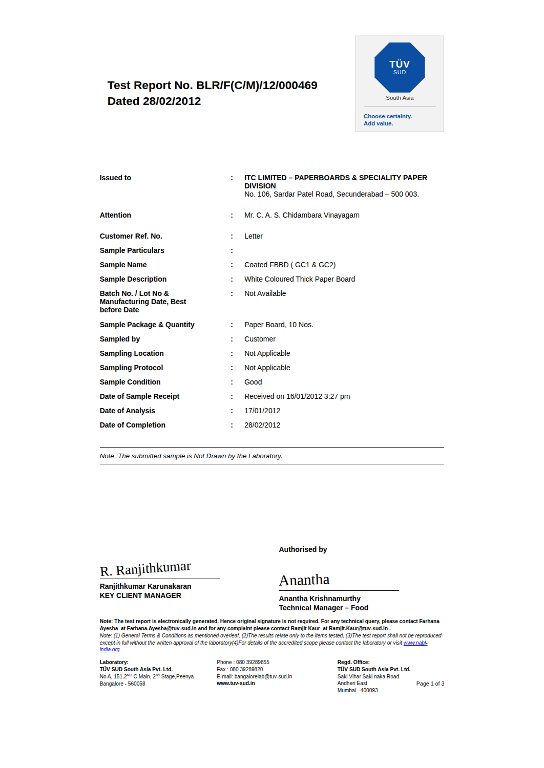Test Report No. BLR/F(C/M)/12/000469
Dated 28/02/2012
TÜV SUD
South Asia
Choose certainty.
Add value.
| Issued to | : | ITC LIMITED – PAPERBOARDS & SPECIALITY PAPER DIVISION No. 106, Sardar Patel Road, Secunderabad – 500 003. |
| Attention | : | Mr. C. A. S. Chidambara Vinayagam |
| Customer Ref. No. | : | Letter |
| Sample Particulars | : | |
| Sample Name | : | Coated FBBD ( GC1 & GC2) |
| Sample Description | : | White Coloured Thick Paper Board |
| Batch No. / Lot No & Manufacturing Date, Best before Date | : | Not Available |
| Sample Package & Quantity | : | Paper Board, 10 Nos. |
| Sampled by | : | Customer |
| Sampling Location | : | Not Applicable |
| Sampling Protocol | : | Not Applicable |
| Sample Condition | : | Good |
| Date of Sample Receipt | : | Received on 16/01/2012 3:27 pm |
| Date of Analysis | : | 17/01/2012 |
| Date of Completion | : | 28/02/2012 |
Note :The submitted sample is Not Drawn by the Laboratory.
R. Ranjithkumar
Ranjithkumar Karunakaran
KEY CLIENT MANAGER
Authorised by
Anantha
Anantha Krishnamurthy
Technical Manager – Food
Note: The test report is electronically generated. Hence original signature is not required. For any technical query, please contact Farhana Ayesha at Farhana.Ayesha@tuv-sud.in and for any complaint please contact Ramjit Kaur at Ramjit.Kaur@tuv-sud.in .
Note: (1) General Terms & Conditions as mentioned overleaf, (2)The results relate only to the items tested, (3)The test report shall not be reproduced except in full without the written approval of the laboratory(4)For details of the accredited scope please contact the laboratory or visit www.nabl-india.org
Laboratory:
TÜV SUD South Asia Pvt. Ltd.
No A, 151,2ND C Main, 2nd Stage,Peenya Bangalore - 560058
Phone : 080 39289855
Fax : 080 39289820
E-mail: bangalorelab@tuv-sud.in
www.tuv-sud.in
Regd. Office:
TÜV SUD South Asia Pvt. Ltd.
Saki Vihar Saki naka Road
Andheri East
Mumbai - 400093
Page 1 of 3